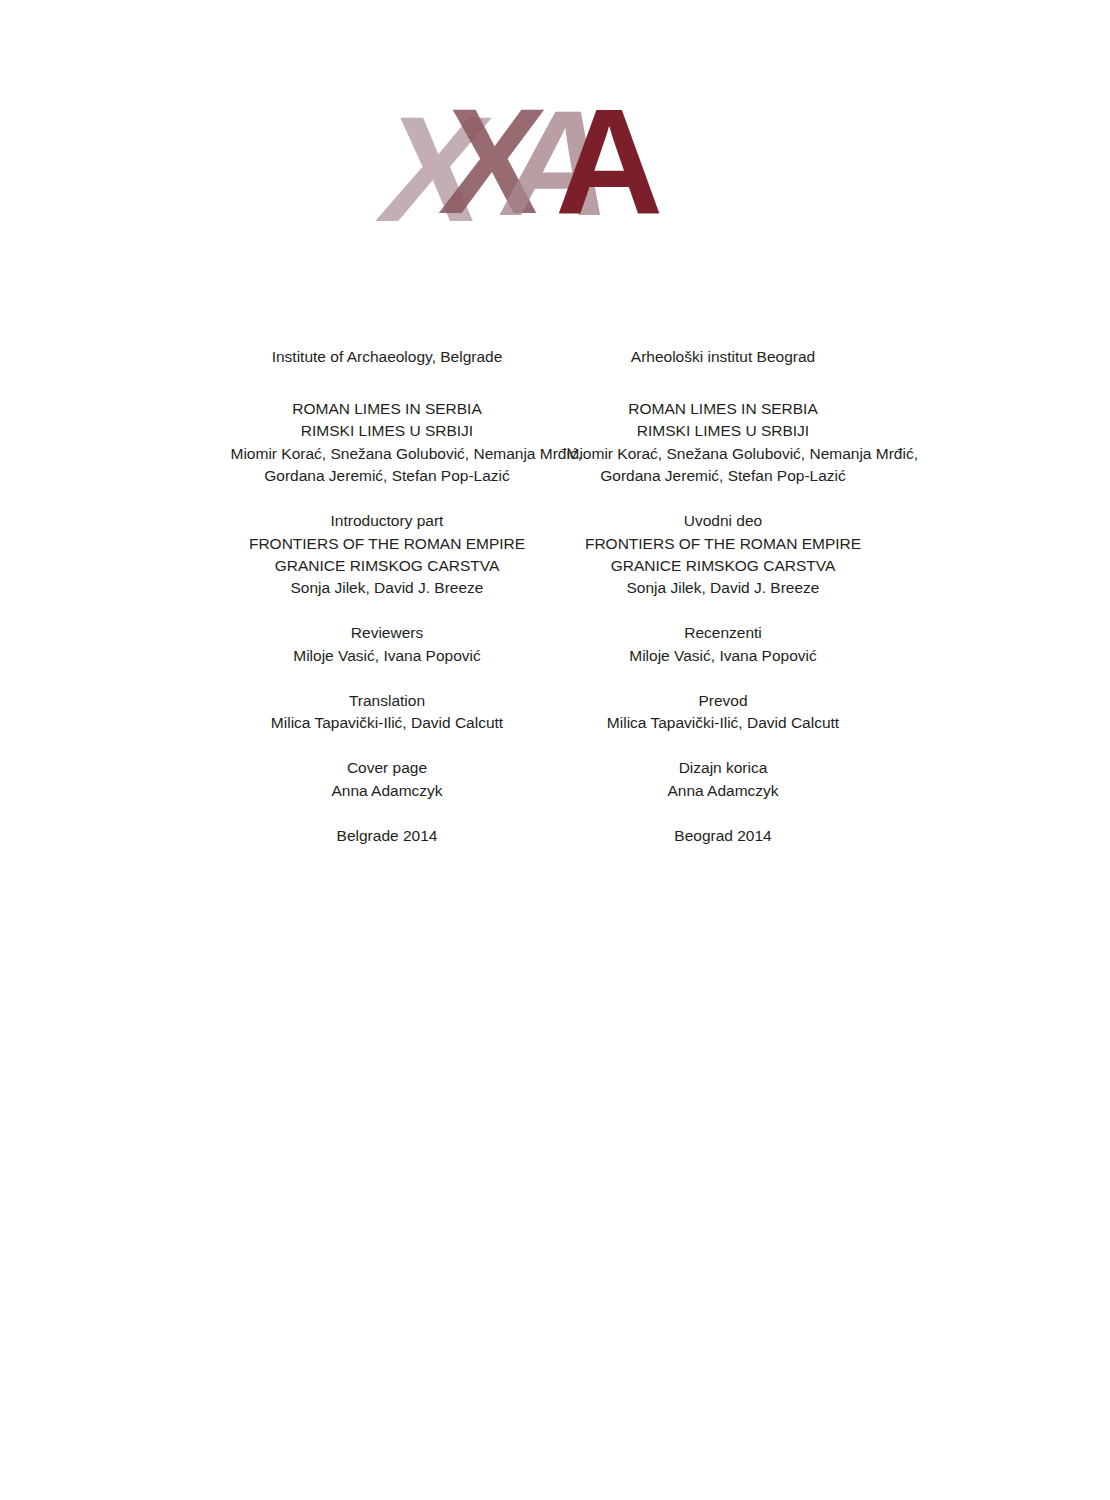X X A A
Institute of Archaeology, Belgrade
ROMAN LIMES IN SERBIA
RIMSKI LIMES U SRBIJI
Miomir Korać, Snežana Golubović, Nemanja Mrđić,
Gordana Jeremić, Stefan Pop-Lazić
Introductory part
FRONTIERS OF THE ROMAN EMPIRE
GRANICE RIMSKOG CARSTVA
Sonja Jilek, David J. Breeze
Reviewers
Miloje Vasić, Ivana Popović
Translation
Milica Tapavički-Ilić, David Calcutt
Cover page
Anna Adamczyk
Belgrade 2014
Arheološki institut Beograd
ROMAN LIMES IN SERBIA
RIMSKI LIMES U SRBIJI
Miomir Korać, Snežana Golubović, Nemanja Mrđić,
Gordana Jeremić, Stefan Pop-Lazić
Uvodni deo
FRONTIERS OF THE ROMAN EMPIRE
GRANICE RIMSKOG CARSTVA
Sonja Jilek, David J. Breeze
Recenzenti
Miloje Vasić, Ivana Popović
Prevod
Milica Tapavički-Ilić, David Calcutt
Dizajn korica
Anna Adamczyk
Beograd 2014